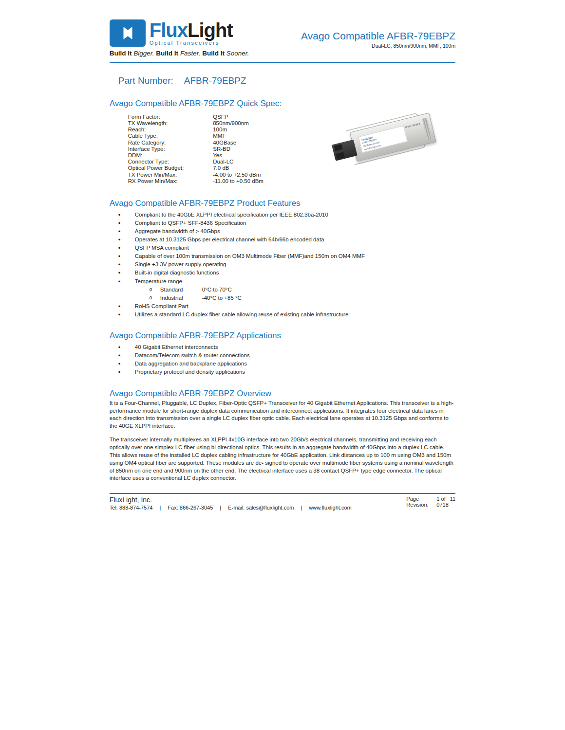FluxLight
Optical Transceivers
Build It Bigger. Build It Faster. Build It Sooner.
Avago Compatible AFBR-79EBPZ
Dual-LC, 850nm/900nm, MMF, 100m
Part Number: AFBR-79EBPZ
Avago Compatible AFBR-79EBPZ Quick Spec:
| Form Factor: | QSFP |
| TX Wavelength: | 850nm/900nm |
| Reach: | 100m |
| Cable Type: | MMF |
| Rate Category: | 40GBase |
| Interface Type: | SR-BD |
| DDM: | Yes |
| Connector Type: | Dual-LC |
| Optical Power Budget: | 7.0 dB |
| TX Power Min/Max: | -4.00 to +2.50 dBm |
| RX Power Min/Max: | -11.00 to +0.50 dBm |
FluxLight
AFBR-79EBPZ
40GBase-SR-BD
www.fluxlight.com
AFBR-79EBPZ
Avago Compatible AFBR-79EBPZ Product Features
Compliant to the 40GbE XLPPI electrical specification per IEEE 802.3ba-2010
Compliant to QSFP+ SFF-8436 Specification
Aggregate bandwidth of > 40Gbps
Operates at 10.3125 Gbps per electrical channel with 64b/66b encoded data
QSFP MSA compliant
Capable of over 100m transmission on OM3 Multimode Fiber (MMF)and 150m on OM4 MMF
Single +3.3V power supply operating
Built-in digital diagnostic functions
Temperature range
Standard0°C to 70°C
Industrial-40°C to +85 °C
RoHS Compliant Part
Utilizes a standard LC duplex fiber cable allowing reuse of existing cable infrastructure
Avago Compatible AFBR-79EBPZ Applications
40 Gigabit Ethernet interconnects
Datacom/Telecom switch & router connections
Data aggregation and backplane applications
Proprietary protocol and density applications
Avago Compatible AFBR-79EBPZ Overview
It is a Four-Channel, Pluggable, LC Duplex, Fiber-Optic QSFP+ Transceiver for 40 Gigabit Ethernet Applications. This transceiver is a high-performance module for short-range duplex data communication and interconnect applications. It integrates four electrical data lanes in each direction into transmission over a single LC duplex fiber optic cable. Each electrical lane operates at 10.3125 Gbps and conforms to the 40GE XLPPI interface.
The transceiver internally multiplexes an XLPPI 4x10G interface into two 20Gb/s electrical channels, transmitting and receiving each optically over one simplex LC fiber using bi-directional optics. This results in an aggregate bandwidth of 40Gbps into a duplex LC cable. This allows reuse of the installed LC duplex cabling infrastructure for 40GbE application. Link distances up to 100 m using OM3 and 150m using OM4 optical fiber are supported. These modules are de- signed to operate over multimode fiber systems using a nominal wavelength of 850nm on one end and 900nm on the other end. The electrical interface uses a 38 contact QSFP+ type edge connector. The optical interface uses a conventional LC duplex connector.
FluxLight, Inc.
Tel: 888-874-7574|Fax: 866-267-3045|E-mail: sales@fluxlight.com|www.fluxlight.com
Page 1 of 11
Revision: 0718